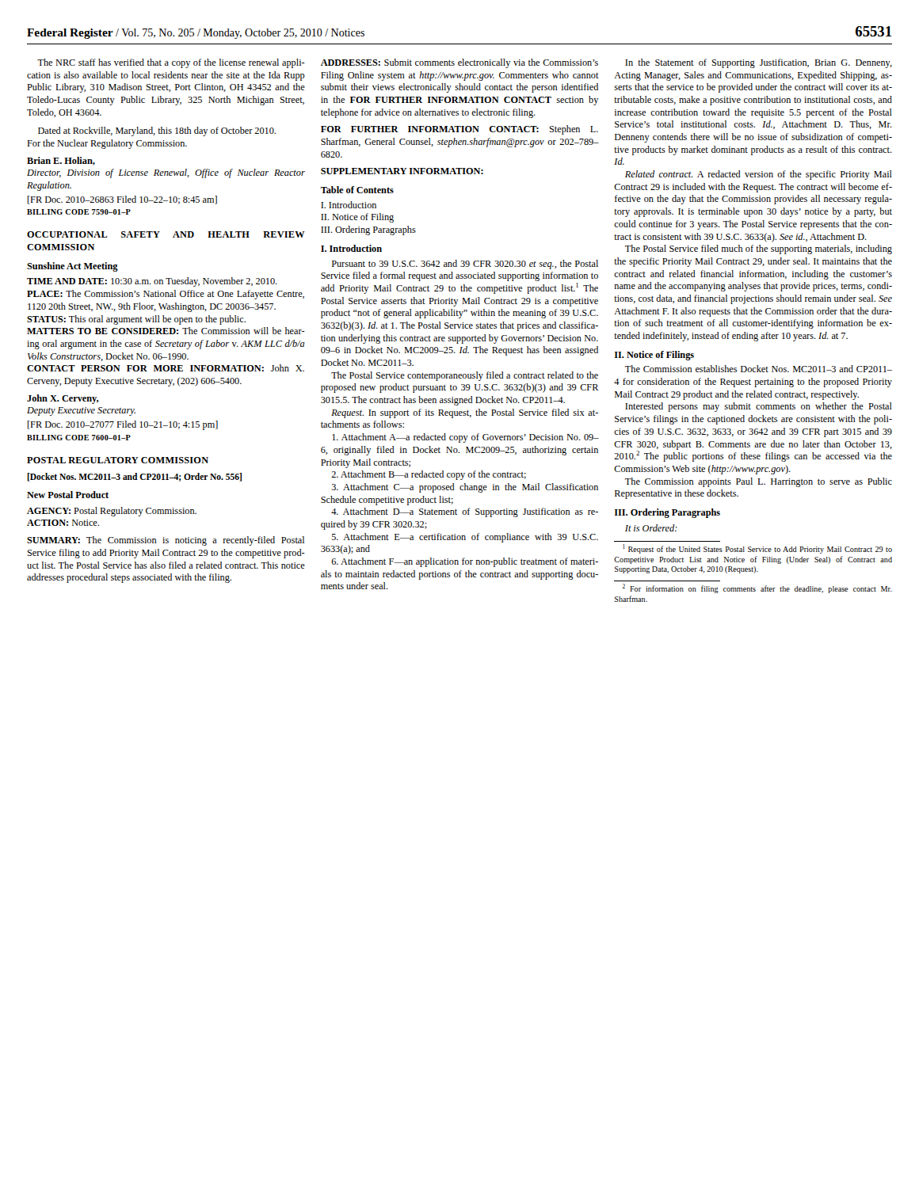Federal Register / Vol. 75, No. 205 / Monday, October 25, 2010 / Notices
65531
The NRC staff has verified that a copy of the license renewal application is also available to local residents near the site at the Ida Rupp Public Library, 310 Madison Street, Port Clinton, OH 43452 and the Toledo-Lucas County Public Library, 325 North Michigan Street, Toledo, OH 43604.
Dated at Rockville, Maryland, this 18th day of October 2010.
For the Nuclear Regulatory Commission.
Brian E. Holian,
Director, Division of License Renewal, Office of Nuclear Reactor Regulation.
[FR Doc. 2010–26863 Filed 10–22–10; 8:45 am]
BILLING CODE 7590–01–P
OCCUPATIONAL SAFETY AND HEALTH REVIEW COMMISSION
Sunshine Act Meeting
TIME AND DATE: 10:30 a.m. on Tuesday, November 2, 2010.
PLACE: The Commission’s National Office at One Lafayette Centre, 1120 20th Street, NW., 9th Floor, Washington, DC 20036–3457.
STATUS: This oral argument will be open to the public.
MATTERS TO BE CONSIDERED: The Commission will be hearing oral argument in the case of Secretary of Labor v. AKM LLC d/b/a Volks Constructors, Docket No. 06–1990.
CONTACT PERSON FOR MORE INFORMATION: John X. Cerveny, Deputy Executive Secretary, (202) 606–5400.
John X. Cerveny,
Deputy Executive Secretary.
[FR Doc. 2010–27077 Filed 10–21–10; 4:15 pm]
BILLING CODE 7600–01–P
POSTAL REGULATORY COMMISSION
[Docket Nos. MC2011–3 and CP2011–4; Order No. 556]
New Postal Product
AGENCY: Postal Regulatory Commission.
ACTION: Notice.
SUMMARY: The Commission is noticing a recently-filed Postal Service filing to add Priority Mail Contract 29 to the competitive product list. The Postal Service has also filed a related contract. This notice addresses procedural steps associated with the filing.
ADDRESSES: Submit comments electronically via the Commission’s Filing Online system at http://www.prc.gov. Commenters who cannot submit their views electronically should contact the person identified in the FOR FURTHER INFORMATION CONTACT section by telephone for advice on alternatives to electronic filing.
FOR FURTHER INFORMATION CONTACT: Stephen L. Sharfman, General Counsel, stephen.sharfman@prc.gov or 202–789–6820.
SUPPLEMENTARY INFORMATION:
Table of Contents
I. Introduction
II. Notice of Filing
III. Ordering Paragraphs
I. Introduction
Pursuant to 39 U.S.C. 3642 and 39 CFR 3020.30 et seq., the Postal Service filed a formal request and associated supporting information to add Priority Mail Contract 29 to the competitive product list.1 The Postal Service asserts that Priority Mail Contract 29 is a competitive product “not of general applicability” within the meaning of 39 U.S.C. 3632(b)(3). Id. at 1. The Postal Service states that prices and classification underlying this contract are supported by Governors’ Decision No. 09–6 in Docket No. MC2009–25. Id. The Request has been assigned Docket No. MC2011–3.
The Postal Service contemporaneously filed a contract related to the proposed new product pursuant to 39 U.S.C. 3632(b)(3) and 39 CFR 3015.5. The contract has been assigned Docket No. CP2011–4.
Request. In support of its Request, the Postal Service filed six attachments as follows:
1. Attachment A—a redacted copy of Governors’ Decision No. 09–6, originally filed in Docket No. MC2009–25, authorizing certain Priority Mail contracts;
2. Attachment B—a redacted copy of the contract;
3. Attachment C—a proposed change in the Mail Classification Schedule competitive product list;
4. Attachment D—a Statement of Supporting Justification as required by 39 CFR 3020.32;
5. Attachment E—a certification of compliance with 39 U.S.C. 3633(a); and
6. Attachment F—an application for non-public treatment of materials to maintain redacted portions of the contract and supporting documents under seal.
In the Statement of Supporting Justification, Brian G. Denneny, Acting Manager, Sales and Communications, Expedited Shipping, asserts that the service to be provided under the contract will cover its attributable costs, make a positive contribution to institutional costs, and increase contribution toward the requisite 5.5 percent of the Postal Service’s total institutional costs. Id., Attachment D. Thus, Mr. Denneny contends there will be no issue of subsidization of competitive products by market dominant products as a result of this contract. Id.
Related contract. A redacted version of the specific Priority Mail Contract 29 is included with the Request. The contract will become effective on the day that the Commission provides all necessary regulatory approvals. It is terminable upon 30 days’ notice by a party, but could continue for 3 years. The Postal Service represents that the contract is consistent with 39 U.S.C. 3633(a). See id., Attachment D.
The Postal Service filed much of the supporting materials, including the specific Priority Mail Contract 29, under seal. It maintains that the contract and related financial information, including the customer’s name and the accompanying analyses that provide prices, terms, conditions, cost data, and financial projections should remain under seal. See Attachment F. It also requests that the Commission order that the duration of such treatment of all customer-identifying information be extended indefinitely, instead of ending after 10 years. Id. at 7.
II. Notice of Filings
The Commission establishes Docket Nos. MC2011–3 and CP2011–4 for consideration of the Request pertaining to the proposed Priority Mail Contract 29 product and the related contract, respectively.
Interested persons may submit comments on whether the Postal Service’s filings in the captioned dockets are consistent with the policies of 39 U.S.C. 3632, 3633, or 3642 and 39 CFR part 3015 and 39 CFR 3020, subpart B. Comments are due no later than October 13, 2010.2 The public portions of these filings can be accessed via the Commission’s Web site (http://www.prc.gov).
The Commission appoints Paul L. Harrington to serve as Public Representative in these dockets.
III. Ordering Paragraphs
It is Ordered:
1 Request of the United States Postal Service to Add Priority Mail Contract 29 to Competitive Product List and Notice of Filing (Under Seal) of Contract and Supporting Data, October 4, 2010 (Request).
2 For information on filing comments after the deadline, please contact Mr. Sharfman.